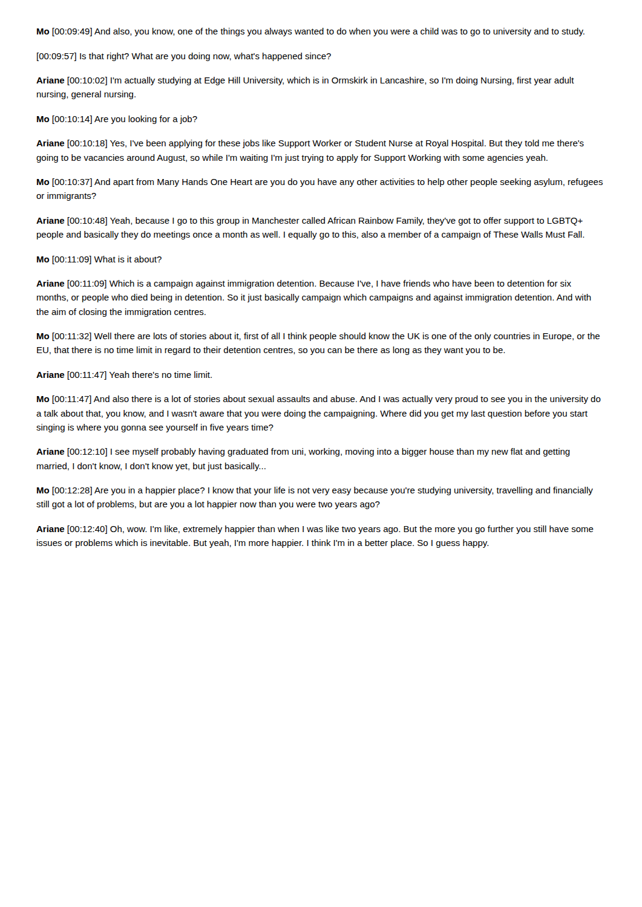Mo [00:09:49] And also, you know, one of the things you always wanted to do when you were a child was to go to university and to study.
[00:09:57] Is that right? What are you doing now, what's happened since?
Ariane [00:10:02] I'm actually studying at Edge Hill University, which is in Ormskirk in Lancashire, so I'm doing Nursing, first year adult nursing, general nursing.
Mo [00:10:14] Are you looking for a job?
Ariane [00:10:18] Yes, I've been applying for these jobs like Support Worker or Student Nurse at Royal Hospital. But they told me there's going to be vacancies around August, so while I'm waiting I'm just trying to apply for Support Working with some agencies yeah.
Mo [00:10:37] And apart from Many Hands One Heart are you do you have any other activities to help other people seeking asylum, refugees or immigrants?
Ariane [00:10:48] Yeah, because I go to this group in Manchester called African Rainbow Family, they've got to offer support to LGBTQ+ people and basically they do meetings once a month as well. I equally go to this, also a member of a campaign of These Walls Must Fall.
Mo [00:11:09] What is it about?
Ariane [00:11:09] Which is a campaign against immigration detention. Because I've, I have friends who have been to detention for six months, or people who died being in detention. So it just basically campaign which campaigns and against immigration detention. And with the aim of closing the immigration centres.
Mo [00:11:32] Well there are lots of stories about it, first of all I think people should know the UK is one of the only countries in Europe, or the EU, that there is no time limit in regard to their detention centres, so you can be there as long as they want you to be.
Ariane [00:11:47] Yeah there's no time limit.
Mo [00:11:47] And also there is a lot of stories about sexual assaults and abuse. And I was actually very proud to see you in the university do a talk about that, you know, and I wasn't aware that you were doing the campaigning. Where did you get my last question before you start singing is where you gonna see yourself in five years time?
Ariane [00:12:10] I see myself probably having graduated from uni, working, moving into a bigger house than my new flat and getting married, I don't know, I don't know yet, but just basically...
Mo [00:12:28] Are you in a happier place? I know that your life is not very easy because you're studying university, travelling and financially still got a lot of problems, but are you a lot happier now than you were two years ago?
Ariane [00:12:40] Oh, wow. I'm like, extremely happier than when I was like two years ago. But the more you go further you still have some issues or problems which is inevitable. But yeah, I'm more happier. I think I'm in a better place. So I guess happy.